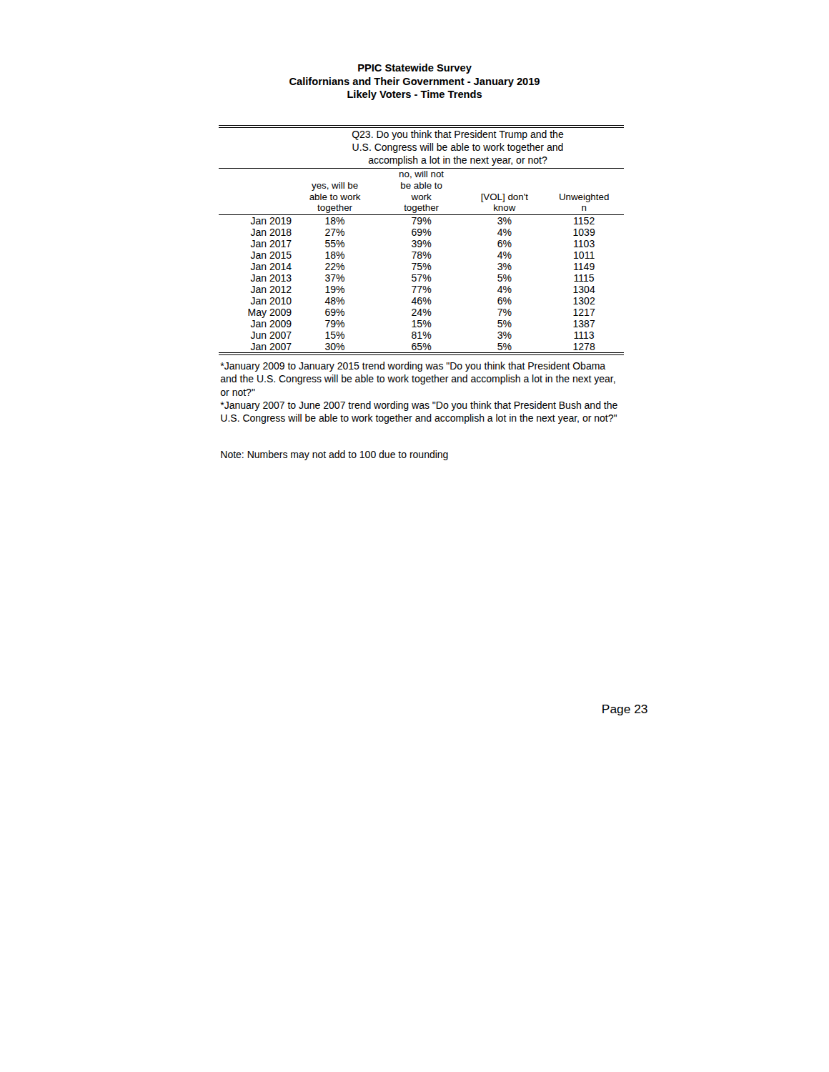PPIC Statewide Survey
Californians and Their Government - January 2019
Likely Voters - Time Trends
| | Q23. Do you think that President Trump and the U.S. Congress will be able to work together and accomplish a lot in the next year, or not? |
| | yes, will be able to work together | no, will not be able to work together | [VOL] don't know | Unweighted n |
| Jan 2019 | 18% | 79% | 3% | 1152 |
| Jan 2018 | 27% | 69% | 4% | 1039 |
| Jan 2017 | 55% | 39% | 6% | 1103 |
| Jan 2015 | 18% | 78% | 4% | 1011 |
| Jan 2014 | 22% | 75% | 3% | 1149 |
| Jan 2013 | 37% | 57% | 5% | 1115 |
| Jan 2012 | 19% | 77% | 4% | 1304 |
| Jan 2010 | 48% | 46% | 6% | 1302 |
| May 2009 | 69% | 24% | 7% | 1217 |
| Jan 2009 | 79% | 15% | 5% | 1387 |
| Jun 2007 | 15% | 81% | 3% | 1113 |
| Jan 2007 | 30% | 65% | 5% | 1278 |
*January 2009 to January 2015 trend wording was "Do you think that President Obama and the U.S. Congress will be able to work together and accomplish a lot in the next year, or not?"
*January 2007 to June 2007 trend wording was "Do you think that President Bush and the U.S. Congress will be able to work together and accomplish a lot in the next year, or not?"
Note: Numbers may not add to 100 due to rounding
Page 23